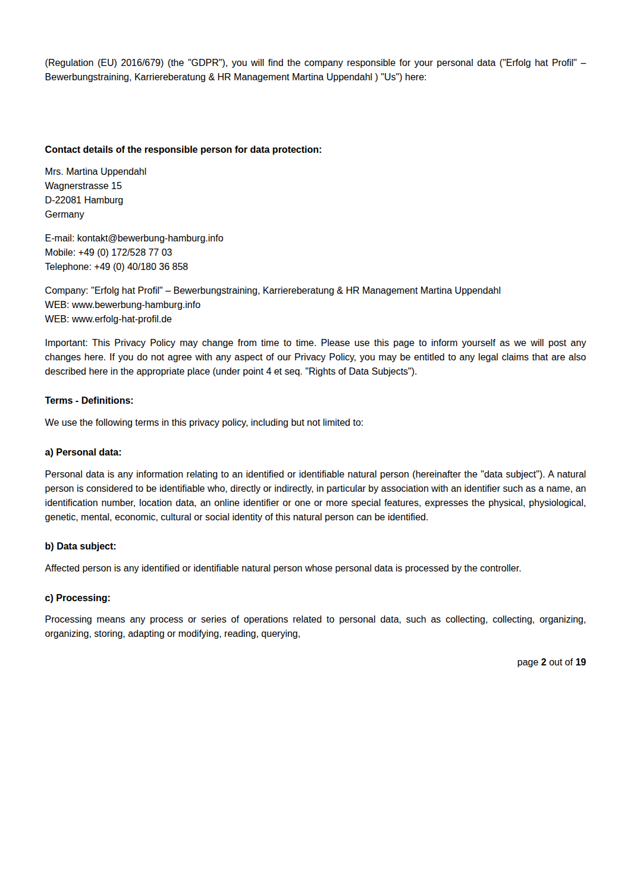(Regulation (EU) 2016/679) (the "GDPR"), you will find the company responsible for your personal data ("Erfolg hat Profil" – Bewerbungstraining, Karriereberatung & HR Management Martina Uppendahl ) "Us") here:
Contact details of the responsible person for data protection:
Mrs. Martina Uppendahl
Wagnerstrasse 15
D-22081 Hamburg
Germany
E-mail: kontakt@bewerbung-hamburg.info
Mobile: +49 (0) 172/528 77 03
Telephone: +49 (0) 40/180 36 858
Company: "Erfolg hat Profil" – Bewerbungstraining, Karriereberatung & HR Management Martina Uppendahl
WEB: www.bewerbung-hamburg.info
WEB: www.erfolg-hat-profil.de
Important: This Privacy Policy may change from time to time. Please use this page to inform yourself as we will post any changes here. If you do not agree with any aspect of our Privacy Policy, you may be entitled to any legal claims that are also described here in the appropriate place (under point 4 et seq. "Rights of Data Subjects").
Terms - Definitions:
We use the following terms in this privacy policy, including but not limited to:
a) Personal data:
Personal data is any information relating to an identified or identifiable natural person (hereinafter the "data subject"). A natural person is considered to be identifiable who, directly or indirectly, in particular by association with an identifier such as a name, an identification number, location data, an online identifier or one or more special features, expresses the physical, physiological, genetic, mental, economic, cultural or social identity of this natural person can be identified.
b) Data subject:
Affected person is any identified or identifiable natural person whose personal data is processed by the controller.
c) Processing:
Processing means any process or series of operations related to personal data, such as collecting, collecting, organizing, organizing, storing, adapting or modifying, reading, querying,
page 2 out of 19